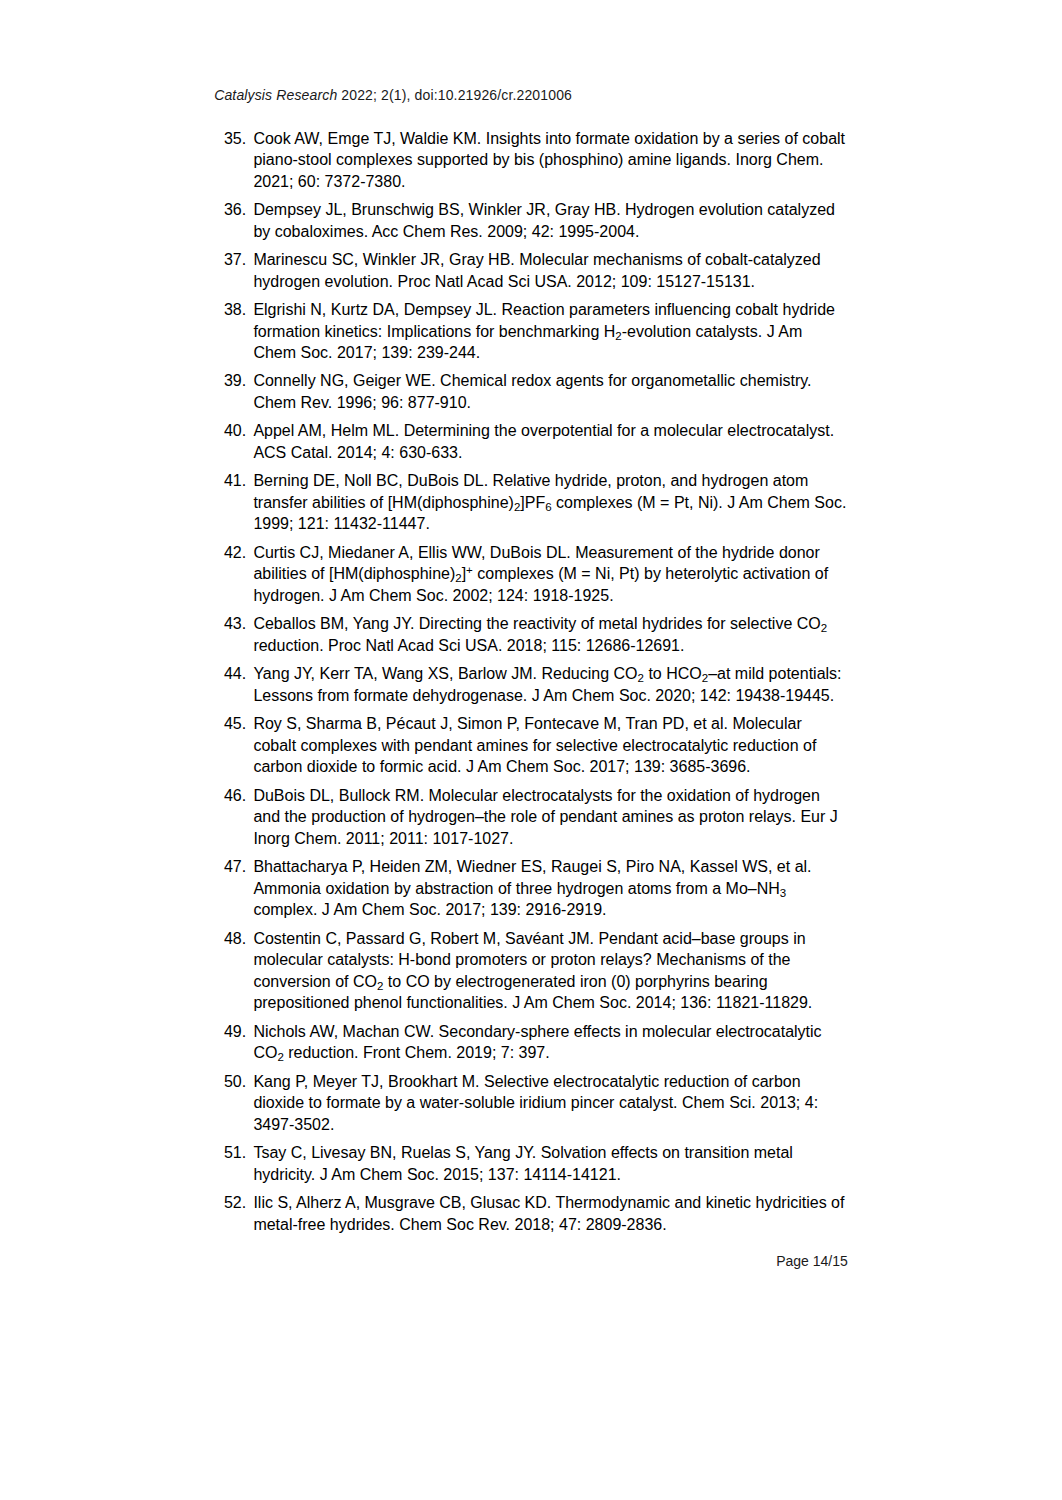Catalysis Research 2022; 2(1), doi:10.21926/cr.2201006
35. Cook AW, Emge TJ, Waldie KM. Insights into formate oxidation by a series of cobalt piano-stool complexes supported by bis (phosphino) amine ligands. Inorg Chem. 2021; 60: 7372-7380.
36. Dempsey JL, Brunschwig BS, Winkler JR, Gray HB. Hydrogen evolution catalyzed by cobaloximes. Acc Chem Res. 2009; 42: 1995-2004.
37. Marinescu SC, Winkler JR, Gray HB. Molecular mechanisms of cobalt-catalyzed hydrogen evolution. Proc Natl Acad Sci USA. 2012; 109: 15127-15131.
38. Elgrishi N, Kurtz DA, Dempsey JL. Reaction parameters influencing cobalt hydride formation kinetics: Implications for benchmarking H2-evolution catalysts. J Am Chem Soc. 2017; 139: 239-244.
39. Connelly NG, Geiger WE. Chemical redox agents for organometallic chemistry. Chem Rev. 1996; 96: 877-910.
40. Appel AM, Helm ML. Determining the overpotential for a molecular electrocatalyst. ACS Catal. 2014; 4: 630-633.
41. Berning DE, Noll BC, DuBois DL. Relative hydride, proton, and hydrogen atom transfer abilities of [HM(diphosphine)2]PF6 complexes (M = Pt, Ni). J Am Chem Soc. 1999; 121: 11432-11447.
42. Curtis CJ, Miedaner A, Ellis WW, DuBois DL. Measurement of the hydride donor abilities of [HM(diphosphine)2]+ complexes (M = Ni, Pt) by heterolytic activation of hydrogen. J Am Chem Soc. 2002; 124: 1918-1925.
43. Ceballos BM, Yang JY. Directing the reactivity of metal hydrides for selective CO2 reduction. Proc Natl Acad Sci USA. 2018; 115: 12686-12691.
44. Yang JY, Kerr TA, Wang XS, Barlow JM. Reducing CO2 to HCO2–at mild potentials: Lessons from formate dehydrogenase. J Am Chem Soc. 2020; 142: 19438-19445.
45. Roy S, Sharma B, Pécaut J, Simon P, Fontecave M, Tran PD, et al. Molecular cobalt complexes with pendant amines for selective electrocatalytic reduction of carbon dioxide to formic acid. J Am Chem Soc. 2017; 139: 3685-3696.
46. DuBois DL, Bullock RM. Molecular electrocatalysts for the oxidation of hydrogen and the production of hydrogen–the role of pendant amines as proton relays. Eur J Inorg Chem. 2011; 2011: 1017-1027.
47. Bhattacharya P, Heiden ZM, Wiedner ES, Raugei S, Piro NA, Kassel WS, et al. Ammonia oxidation by abstraction of three hydrogen atoms from a Mo–NH3 complex. J Am Chem Soc. 2017; 139: 2916-2919.
48. Costentin C, Passard G, Robert M, Savéant JM. Pendant acid–base groups in molecular catalysts: H-bond promoters or proton relays? Mechanisms of the conversion of CO2 to CO by electrogenerated iron (0) porphyrins bearing prepositioned phenol functionalities. J Am Chem Soc. 2014; 136: 11821-11829.
49. Nichols AW, Machan CW. Secondary-sphere effects in molecular electrocatalytic CO2 reduction. Front Chem. 2019; 7: 397.
50. Kang P, Meyer TJ, Brookhart M. Selective electrocatalytic reduction of carbon dioxide to formate by a water-soluble iridium pincer catalyst. Chem Sci. 2013; 4: 3497-3502.
51. Tsay C, Livesay BN, Ruelas S, Yang JY. Solvation effects on transition metal hydricity. J Am Chem Soc. 2015; 137: 14114-14121.
52. Ilic S, Alherz A, Musgrave CB, Glusac KD. Thermodynamic and kinetic hydricities of metal-free hydrides. Chem Soc Rev. 2018; 47: 2809-2836.
Page 14/15